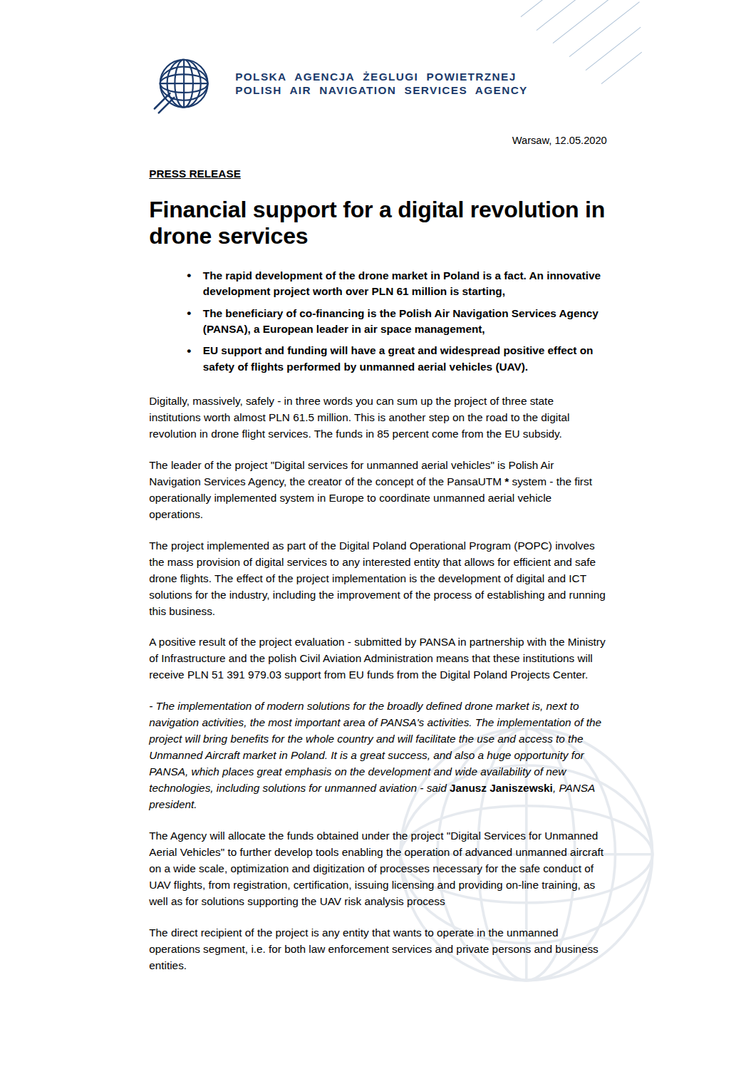POLSKA AGENCJA ŻEGLUGI POWIETRZNEJ
POLISH AIR NAVIGATION SERVICES AGENCY
Warsaw, 12.05.2020
PRESS RELEASE
Financial support for a digital revolution in drone services
The rapid development of the drone market in Poland is a fact. An innovative development project worth over PLN 61 million is starting,
The beneficiary of co-financing is the Polish Air Navigation Services Agency (PANSA), a European leader in air space management,
EU support and funding will have a great and widespread positive effect on safety of flights performed by unmanned aerial vehicles (UAV).
Digitally, massively, safely - in three words you can sum up the project of three state institutions worth almost PLN 61.5 million. This is another step on the road to the digital revolution in drone flight services. The funds in 85 percent come from the EU subsidy.
The leader of the project "Digital services for unmanned aerial vehicles" is Polish Air Navigation Services Agency, the creator of the concept of the PansaUTM * system - the first operationally implemented system in Europe to coordinate unmanned aerial vehicle operations.
The project implemented as part of the Digital Poland Operational Program (POPC) involves the mass provision of digital services to any interested entity that allows for efficient and safe drone flights. The effect of the project implementation is the development of digital and ICT solutions for the industry, including the improvement of the process of establishing and running this business.
A positive result of the project evaluation - submitted by PANSA in partnership with the Ministry of Infrastructure and the polish Civil Aviation Administration means that these institutions will receive PLN 51 391 979.03 support from EU funds from the Digital Poland Projects Center.
- The implementation of modern solutions for the broadly defined drone market is, next to navigation activities, the most important area of PANSA's activities. The implementation of the project will bring benefits for the whole country and will facilitate the use and access to the Unmanned Aircraft market in Poland. It is a great success, and also a huge opportunity for PANSA, which places great emphasis on the development and wide availability of new technologies, including solutions for unmanned aviation - said Janusz Janiszewski, PANSA president.
The Agency will allocate the funds obtained under the project "Digital Services for Unmanned Aerial Vehicles" to further develop tools enabling the operation of advanced unmanned aircraft on a wide scale, optimization and digitization of processes necessary for the safe conduct of UAV flights, from registration, certification, issuing licensing and providing on-line training, as well as for solutions supporting the UAV risk analysis process
The direct recipient of the project is any entity that wants to operate in the unmanned operations segment, i.e. for both law enforcement services and private persons and business entities.